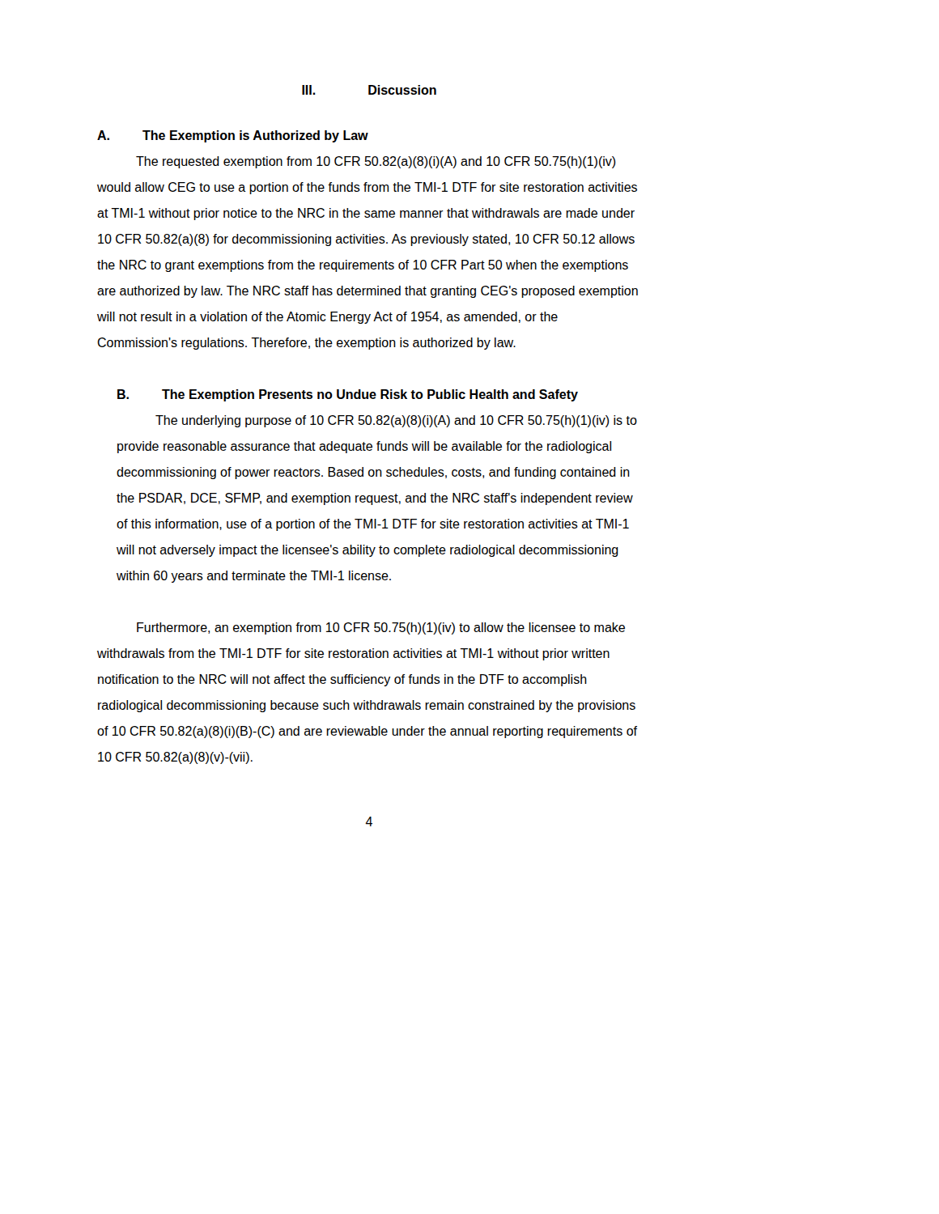III. Discussion
A. The Exemption is Authorized by Law
The requested exemption from 10 CFR 50.82(a)(8)(i)(A) and 10 CFR 50.75(h)(1)(iv) would allow CEG to use a portion of the funds from the TMI-1 DTF for site restoration activities at TMI-1 without prior notice to the NRC in the same manner that withdrawals are made under 10 CFR 50.82(a)(8) for decommissioning activities. As previously stated, 10 CFR 50.12 allows the NRC to grant exemptions from the requirements of 10 CFR Part 50 when the exemptions are authorized by law. The NRC staff has determined that granting CEG's proposed exemption will not result in a violation of the Atomic Energy Act of 1954, as amended, or the Commission's regulations. Therefore, the exemption is authorized by law.
B. The Exemption Presents no Undue Risk to Public Health and Safety
The underlying purpose of 10 CFR 50.82(a)(8)(i)(A) and 10 CFR 50.75(h)(1)(iv) is to provide reasonable assurance that adequate funds will be available for the radiological decommissioning of power reactors. Based on schedules, costs, and funding contained in the PSDAR, DCE, SFMP, and exemption request, and the NRC staff's independent review of this information, use of a portion of the TMI-1 DTF for site restoration activities at TMI-1 will not adversely impact the licensee's ability to complete radiological decommissioning within 60 years and terminate the TMI-1 license.
Furthermore, an exemption from 10 CFR 50.75(h)(1)(iv) to allow the licensee to make withdrawals from the TMI-1 DTF for site restoration activities at TMI-1 without prior written notification to the NRC will not affect the sufficiency of funds in the DTF to accomplish radiological decommissioning because such withdrawals remain constrained by the provisions of 10 CFR 50.82(a)(8)(i)(B)-(C) and are reviewable under the annual reporting requirements of 10 CFR 50.82(a)(8)(v)-(vii).
4